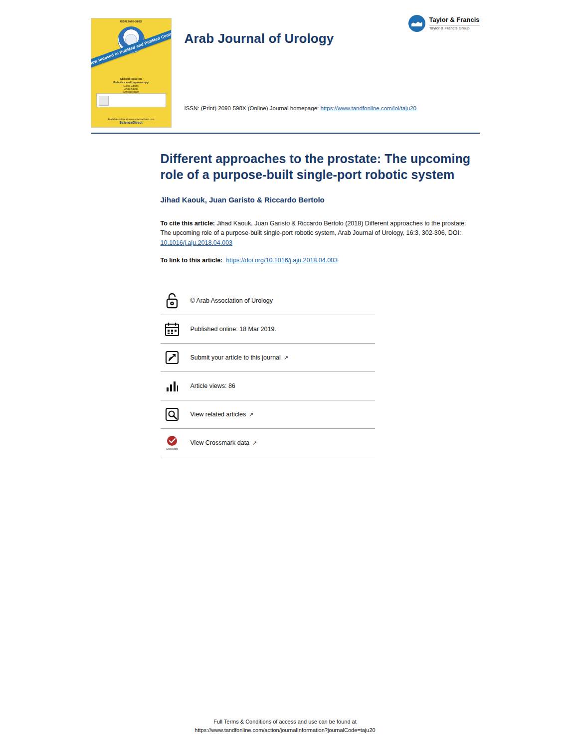Taylor & Francis
Taylor & Francis Group
ISSN 2090-598X
Now Indexed in PubMed and PubMed Central
Special Issue on
Robotics and Laparoscopy Guest Editors
Jihad Kaouk
Christian Bach
Available online at www.sciencedirect.com ScienceDirect
Arab Journal of Urology
ISSN: (Print) 2090-598X (Online) Journal homepage: https://www.tandfonline.com/loi/taju20
Different approaches to the prostate: The upcoming role of a purpose-built single-port robotic system
Jihad Kaouk, Juan Garisto & Riccardo Bertolo
To cite this article: Jihad Kaouk, Juan Garisto & Riccardo Bertolo (2018) Different approaches to the prostate: The upcoming role of a purpose-built single-port robotic system, Arab Journal of Urology, 16:3, 302-306, DOI: 10.1016/j.aju.2018.04.003
To link to this article: https://doi.org/10.1016/j.aju.2018.04.003
© Arab Association of Urology
Published online: 18 Mar 2019.
Submit your article to this journal↗
Article views: 86
View related articles↗
CrossMark
View Crossmark data↗
Full Terms & Conditions of access and use can be found at
https://www.tandfonline.com/action/journalInformation?journalCode=taju20